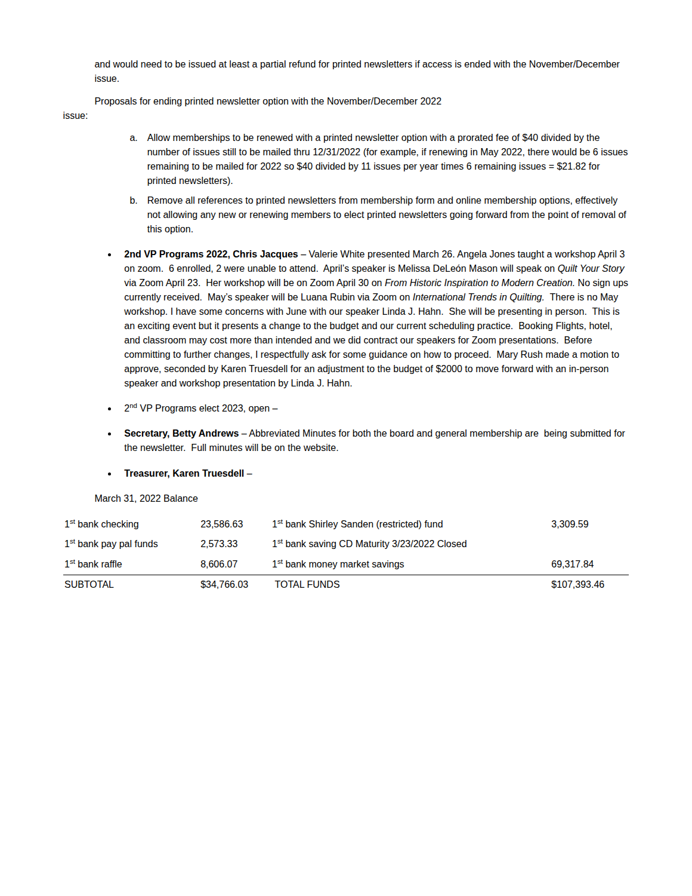and would need to be issued at least a partial refund for printed newsletters if access is ended with the November/December issue.
Proposals for ending printed newsletter option with the November/December 2022
issue:
Allow memberships to be renewed with a printed newsletter option with a prorated fee of $40 divided by the number of issues still to be mailed thru 12/31/2022 (for example, if renewing in May 2022, there would be 6 issues remaining to be mailed for 2022 so $40 divided by 11 issues per year times 6 remaining issues = $21.82 for printed newsletters).
Remove all references to printed newsletters from membership form and online membership options, effectively not allowing any new or renewing members to elect printed newsletters going forward from the point of removal of this option.
2nd VP Programs 2022, Chris Jacques – Valerie White presented March 26. Angela Jones taught a workshop April 3 on zoom. 6 enrolled, 2 were unable to attend. April’s speaker is Melissa DeLeón Mason will speak on Quilt Your Story via Zoom April 23. Her workshop will be on Zoom April 30 on From Historic Inspiration to Modern Creation. No sign ups currently received. May’s speaker will be Luana Rubin via Zoom on International Trends in Quilting. There is no May workshop. I have some concerns with June with our speaker Linda J. Hahn. She will be presenting in person. This is an exciting event but it presents a change to the budget and our current scheduling practice. Booking Flights, hotel, and classroom may cost more than intended and we did contract our speakers for Zoom presentations. Before committing to further changes, I respectfully ask for some guidance on how to proceed. Mary Rush made a motion to approve, seconded by Karen Truesdell for an adjustment to the budget of $2000 to move forward with an in-person speaker and workshop presentation by Linda J. Hahn.
2nd VP Programs elect 2023, open –
Secretary, Betty Andrews – Abbreviated Minutes for both the board and general membership are being submitted for the newsletter. Full minutes will be on the website.
Treasurer, Karen Truesdell –
March 31, 2022 Balance
| 1 st bank checking | 23,586.63 | 1 st bank Shirley Sanden (restricted) fund | 3,309.59 |
| 1 st bank pay pal funds | 2,573.33 | 1 st bank saving CD Maturity 3/23/2022 Closed | |
| 1 st bank raffle | 8,606.07 | 1 st bank money market savings | 69,317.84 |
| SUBTOTAL | $34,766.03 | TOTAL FUNDS | $107,393.46 |